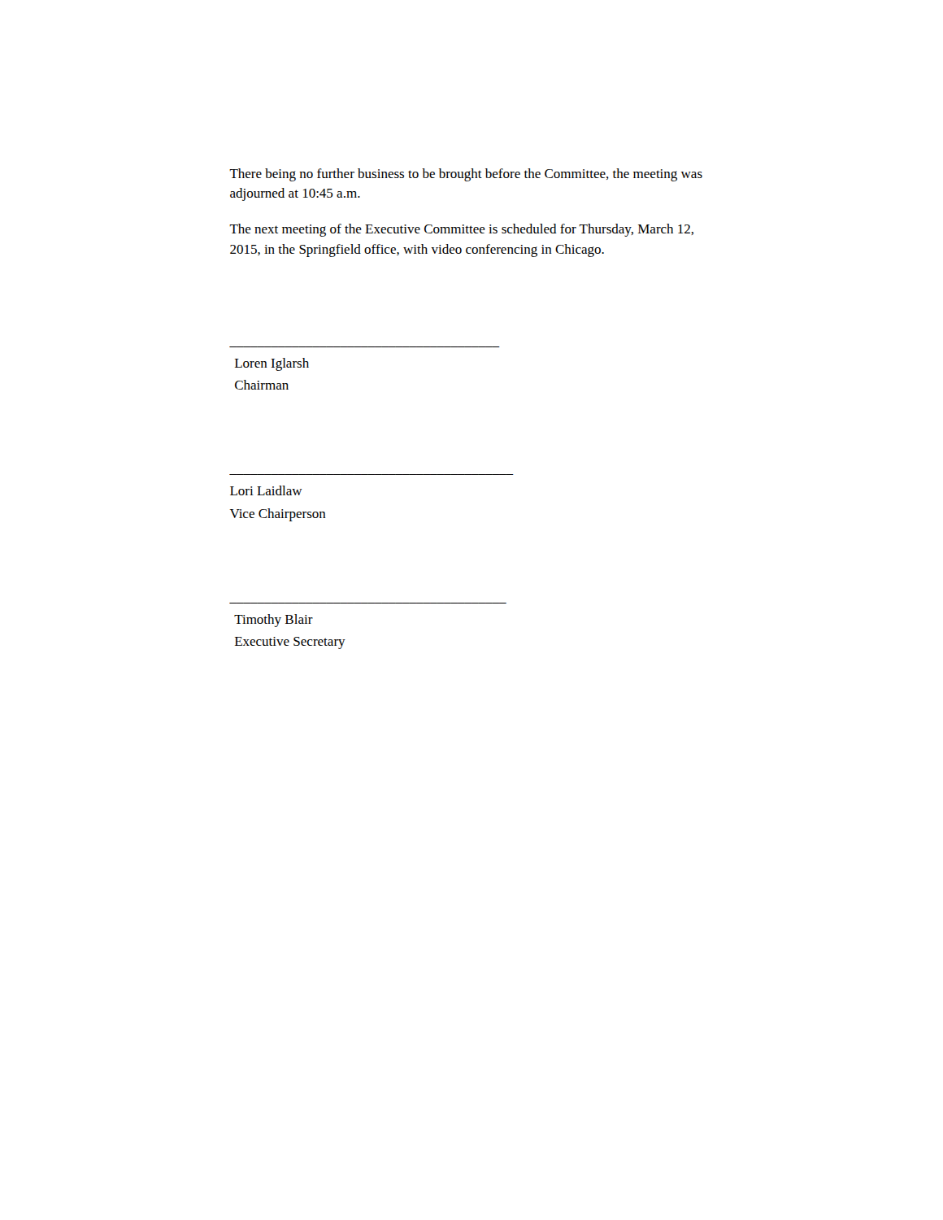There being no further business to be brought before the Committee, the meeting was adjourned at 10:45 a.m.
The next meeting of the Executive Committee is scheduled for Thursday, March 12, 2015, in the Springfield office, with video conferencing in Chicago.
_______________________________________ Loren Iglarsh Chairman
_________________________________________ Lori Laidlaw Vice Chairperson
________________________________________ Timothy Blair Executive Secretary